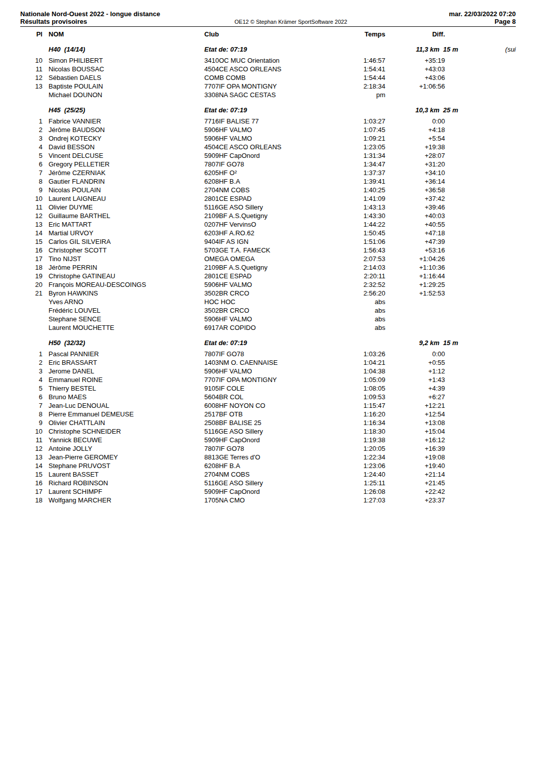Nationale Nord-Ouest 2022 - longue distance mar. 22/03/2022 07:20
Résultats provisoires OE12 © Stephan Krämer SportSoftware 2022 Page 8
| Pl | NOM | Club | Temps | Diff. |
| | H40 (14/14) | Etat de: 07:19 | 11,3 km 15 m | (sui |
| 10 | Simon PHILIBERT | 3410OC MUC Orientation | 1:46:57 | +35:19 |
| 11 | Nicolas BOUSSAC | 4504CE ASCO ORLEANS | 1:54:41 | +43:03 |
| 12 | Sébastien DAELS | COMB COMB | 1:54:44 | +43:06 |
| 13 | Baptiste POULAIN | 7707IF OPA MONTIGNY | 2:18:34 | +1:06:56 |
| | Michael DOUNON | 3308NA SAGC CESTAS | pm | |
| | H45 (25/25) | Etat de: 07:19 | 10,3 km 25 m | |
| 1 | Fabrice VANNIER | 7716IF BALISE 77 | 1:03:27 | 0:00 |
| 2 | Jérôme BAUDSON | 5906HF VALMO | 1:07:45 | +4:18 |
| 3 | Ondrej KOTECKY | 5906HF VALMO | 1:09:21 | +5:54 |
| 4 | David BESSON | 4504CE ASCO ORLEANS | 1:23:05 | +19:38 |
| 5 | Vincent DELCUSE | 5909HF CapOnord | 1:31:34 | +28:07 |
| 6 | Gregory PELLETIER | 7807IF GO78 | 1:34:47 | +31:20 |
| 7 | Jérôme CZERNIAK | 6205HF O² | 1:37:37 | +34:10 |
| 8 | Gautier FLANDRIN | 6208HF B.A | 1:39:41 | +36:14 |
| 9 | Nicolas POULAIN | 2704NM COBS | 1:40:25 | +36:58 |
| 10 | Laurent LAIGNEAU | 2801CE ESPAD | 1:41:09 | +37:42 |
| 11 | Olivier DUYME | 5116GE ASO Sillery | 1:43:13 | +39:46 |
| 12 | Guillaume BARTHEL | 2109BF A.S.Quetigny | 1:43:30 | +40:03 |
| 13 | Eric MATTART | 0207HF VervinsO | 1:44:22 | +40:55 |
| 14 | Martial URVOY | 6203HF A.RO.62 | 1:50:45 | +47:18 |
| 15 | Carlos GIL SILVEIRA | 9404IF AS IGN | 1:51:06 | +47:39 |
| 16 | Christopher SCOTT | 5703GE T.A. FAMECK | 1:56:43 | +53:16 |
| 17 | Tino NIJST | OMEGA OMEGA | 2:07:53 | +1:04:26 |
| 18 | Jérôme PERRIN | 2109BF A.S.Quetigny | 2:14:03 | +1:10:36 |
| 19 | Christophe GATINEAU | 2801CE ESPAD | 2:20:11 | +1:16:44 |
| 20 | François MOREAU-DESCOINGS | 5906HF VALMO | 2:32:52 | +1:29:25 |
| 21 | Byron HAWKINS | 3502BR CRCO | 2:56:20 | +1:52:53 |
| | Yves ARNO | HOC HOC | abs | |
| | Frédéric LOUVEL | 3502BR CRCO | abs | |
| | Stephane SENCE | 5906HF VALMO | abs | |
| | Laurent MOUCHETTE | 6917AR COPIDO | abs | |
| | H50 (32/32) | Etat de: 07:19 | 9,2 km 15 m | |
| 1 | Pascal PANNIER | 7807IF GO78 | 1:03:26 | 0:00 |
| 2 | Eric BRASSART | 1403NM O. CAENNAISE | 1:04:21 | +0:55 |
| 3 | Jerome DANEL | 5906HF VALMO | 1:04:38 | +1:12 |
| 4 | Emmanuel ROINE | 7707IF OPA MONTIGNY | 1:05:09 | +1:43 |
| 5 | Thierry BESTEL | 9105IF COLE | 1:08:05 | +4:39 |
| 6 | Bruno MAES | 5604BR COL | 1:09:53 | +6:27 |
| 7 | Jean-Luc DENOUAL | 6008HF NOYON CO | 1:15:47 | +12:21 |
| 8 | Pierre Emmanuel DEMEUSE | 2517BF OTB | 1:16:20 | +12:54 |
| 9 | Olivier CHATTLAIN | 2508BF BALISE 25 | 1:16:34 | +13:08 |
| 10 | Christophe SCHNEIDER | 5116GE ASO Sillery | 1:18:30 | +15:04 |
| 11 | Yannick BECUWE | 5909HF CapOnord | 1:19:38 | +16:12 |
| 12 | Antoine JOLLY | 7807IF GO78 | 1:20:05 | +16:39 |
| 13 | Jean-Pierre GEROMEY | 8813GE Terres d'O | 1:22:34 | +19:08 |
| 14 | Stephane PRUVOST | 6208HF B.A | 1:23:06 | +19:40 |
| 15 | Laurent BASSET | 2704NM COBS | 1:24:40 | +21:14 |
| 16 | Richard ROBINSON | 5116GE ASO Sillery | 1:25:11 | +21:45 |
| 17 | Laurent SCHIMPF | 5909HF CapOnord | 1:26:08 | +22:42 |
| 18 | Wolfgang MARCHER | 1705NA CMO | 1:27:03 | +23:37 |